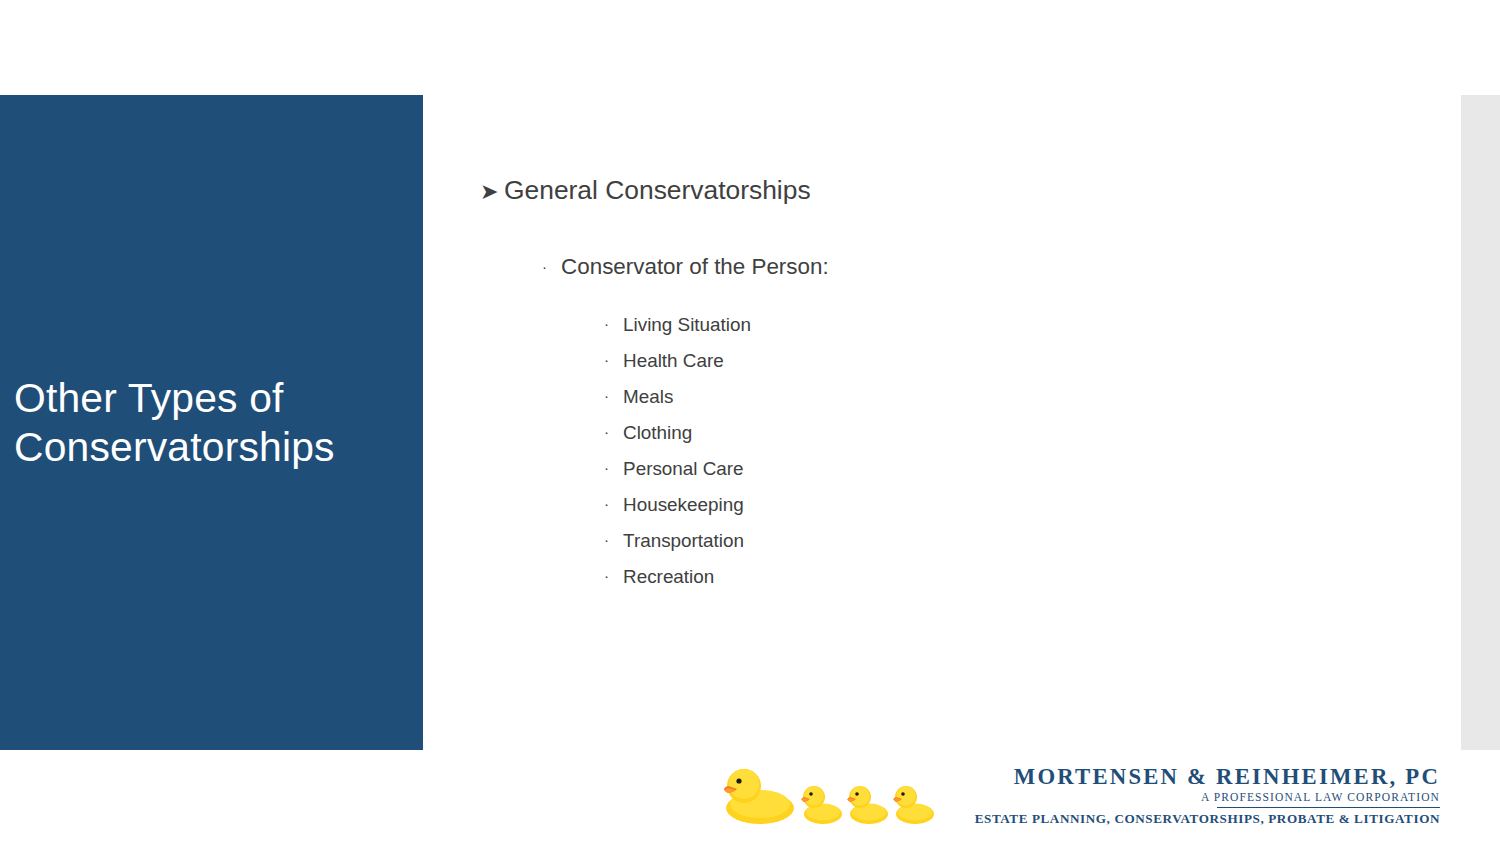Other Types of Conservatorships
➤General Conservatorships
·Conservator of the Person:
·Living Situation
·Health Care
·Meals
·Clothing
·Personal Care
·Housekeeping
·Transportation
·Recreation
MORTENSEN & REINHEIMER, PC
A PROFESSIONAL LAW CORPORATION
ESTATE PLANNING, CONSERVATORSHIPS, PROBATE & LITIGATION